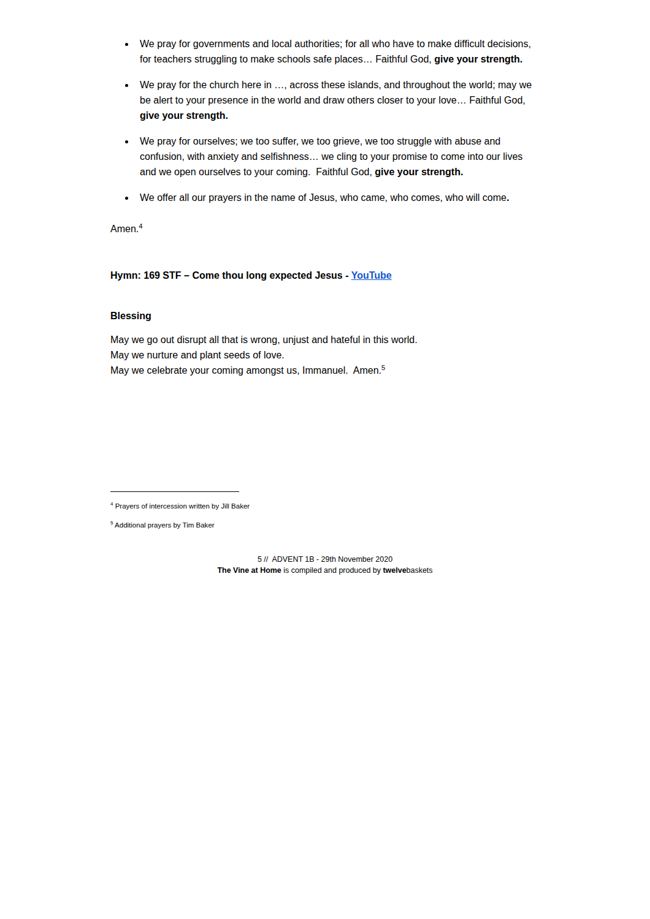We pray for governments and local authorities; for all who have to make difficult decisions, for teachers struggling to make schools safe places… Faithful God, give your strength.
We pray for the church here in …, across these islands, and throughout the world; may we be alert to your presence in the world and draw others closer to your love… Faithful God, give your strength.
We pray for ourselves; we too suffer, we too grieve, we too struggle with abuse and confusion, with anxiety and selfishness… we cling to your promise to come into our lives and we open ourselves to your coming. Faithful God, give your strength.
We offer all our prayers in the name of Jesus, who came, who comes, who will come.
Amen.4
Hymn: 169 STF – Come thou long expected Jesus - YouTube
Blessing
May we go out disrupt all that is wrong, unjust and hateful in this world.
May we nurture and plant seeds of love.
May we celebrate your coming amongst us, Immanuel. Amen.5
4 Prayers of intercession written by Jill Baker
5 Additional prayers by Tim Baker
5 // ADVENT 1B - 29th November 2020
The Vine at Home is compiled and produced by twelvebaskets